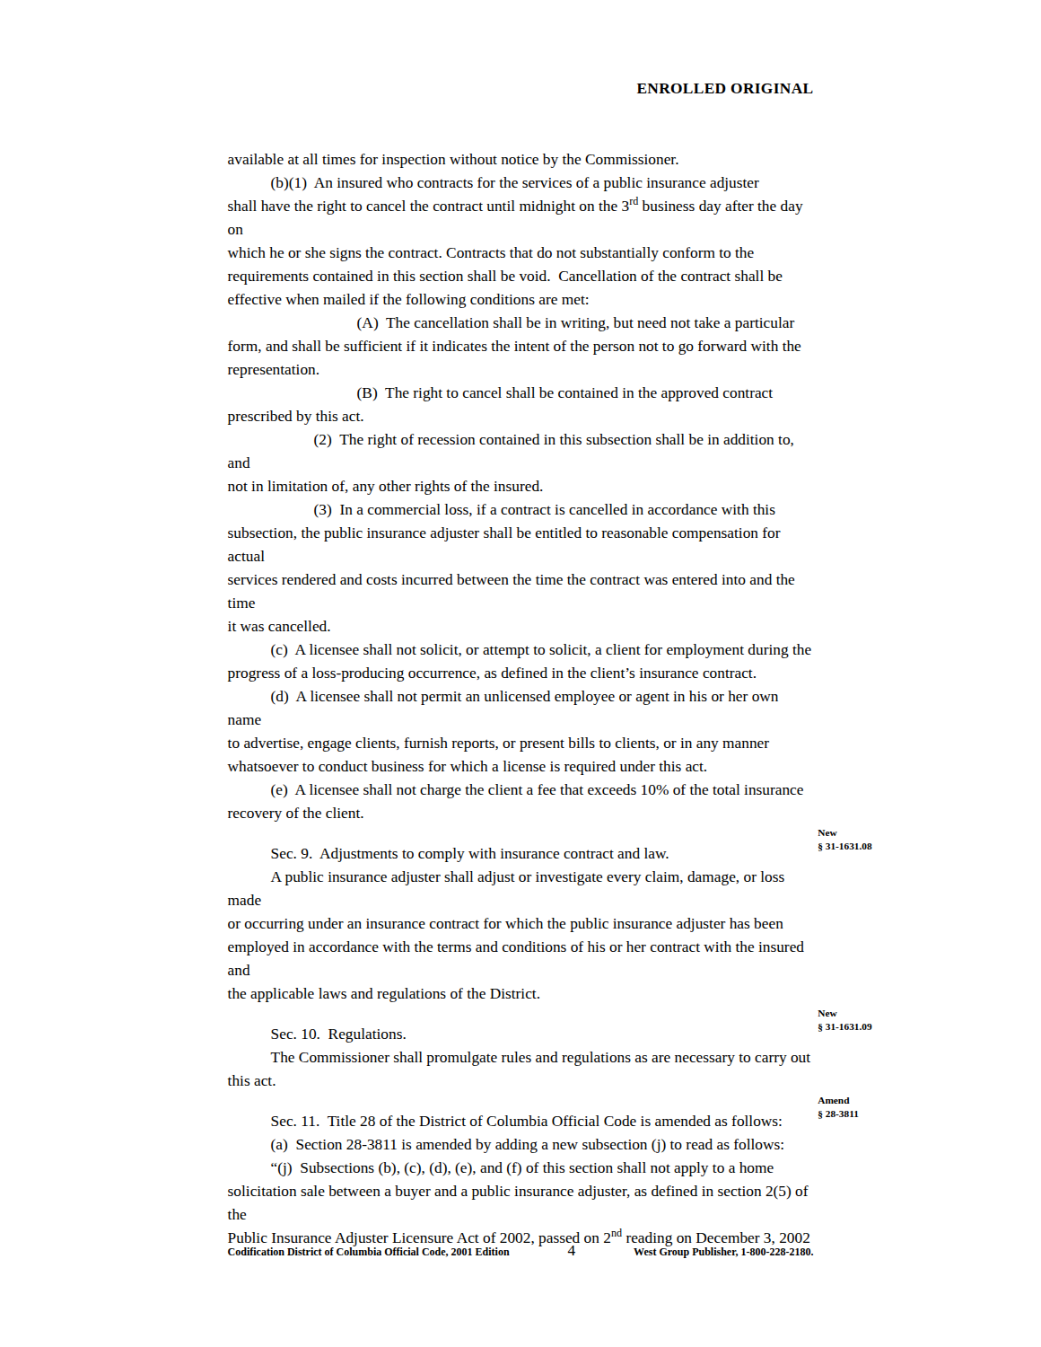ENROLLED ORIGINAL
available at all times for inspection without notice by the Commissioner.
(b)(1) An insured who contracts for the services of a public insurance adjuster
shall have the right to cancel the contract until midnight on the 3rd business day after the day on
which he or she signs the contract. Contracts that do not substantially conform to the
requirements contained in this section shall be void. Cancellation of the contract shall be
effective when mailed if the following conditions are met:
(A) The cancellation shall be in writing, but need not take a particular
form, and shall be sufficient if it indicates the intent of the person not to go forward with the
representation.
(B) The right to cancel shall be contained in the approved contract
prescribed by this act.
(2) The right of recession contained in this subsection shall be in addition to, and
not in limitation of, any other rights of the insured.
(3) In a commercial loss, if a contract is cancelled in accordance with this
subsection, the public insurance adjuster shall be entitled to reasonable compensation for actual
services rendered and costs incurred between the time the contract was entered into and the time
it was cancelled.
(c) A licensee shall not solicit, or attempt to solicit, a client for employment during the
progress of a loss-producing occurrence, as defined in the client’s insurance contract.
(d) A licensee shall not permit an unlicensed employee or agent in his or her own name
to advertise, engage clients, furnish reports, or present bills to clients, or in any manner
whatsoever to conduct business for which a license is required under this act.
(e) A licensee shall not charge the client a fee that exceeds 10% of the total insurance
recovery of the client.
New
§ 31-1631.08
Sec. 9. Adjustments to comply with insurance contract and law.
A public insurance adjuster shall adjust or investigate every claim, damage, or loss made
or occurring under an insurance contract for which the public insurance adjuster has been
employed in accordance with the terms and conditions of his or her contract with the insured and
the applicable laws and regulations of the District.
New
§ 31-1631.09
Sec. 10. Regulations.
The Commissioner shall promulgate rules and regulations as are necessary to carry out
this act.
Amend
§ 28-3811
Sec. 11. Title 28 of the District of Columbia Official Code is amended as follows:
(a) Section 28-3811 is amended by adding a new subsection (j) to read as follows:
“(j) Subsections (b), (c), (d), (e), and (f) of this section shall not apply to a home
solicitation sale between a buyer and a public insurance adjuster, as defined in section 2(5) of the
Public Insurance Adjuster Licensure Act of 2002, passed on 2nd reading on December 3, 2002
Codification District of Columbia Official Code, 2001 Edition 4 West Group Publisher, 1-800-228-2180.